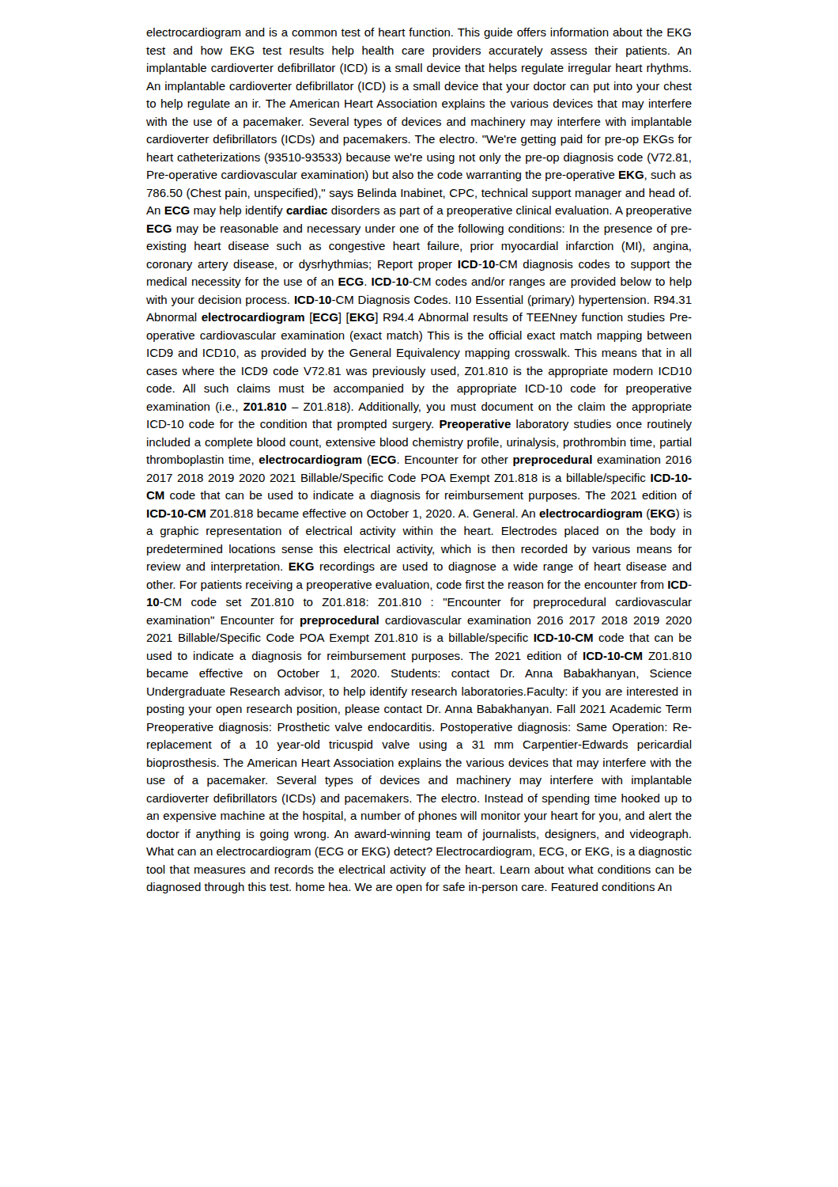electrocardiogram and is a common test of heart function. This guide offers information about the EKG test and how EKG test results help health care providers accurately assess their patients. An implantable cardioverter defibrillator (ICD) is a small device that helps regulate irregular heart rhythms. An implantable cardioverter defibrillator (ICD) is a small device that your doctor can put into your chest to help regulate an ir. The American Heart Association explains the various devices that may interfere with the use of a pacemaker. Several types of devices and machinery may interfere with implantable cardioverter defibrillators (ICDs) and pacemakers. The electro. "We're getting paid for pre-op EKGs for heart catheterizations (93510-93533) because we're using not only the pre-op diagnosis code (V72.81, Pre-operative cardiovascular examination) but also the code warranting the pre-operative EKG, such as 786.50 (Chest pain, unspecified)," says Belinda Inabinet, CPC, technical support manager and head of. An ECG may help identify cardiac disorders as part of a preoperative clinical evaluation. A preoperative ECG may be reasonable and necessary under one of the following conditions: In the presence of pre-existing heart disease such as congestive heart failure, prior myocardial infarction (MI), angina, coronary artery disease, or dysrhythmias; Report proper ICD-10-CM diagnosis codes to support the medical necessity for the use of an ECG. ICD-10-CM codes and/or ranges are provided below to help with your decision process. ICD-10-CM Diagnosis Codes. I10 Essential (primary) hypertension. R94.31 Abnormal electrocardiogram [ECG] [EKG] R94.4 Abnormal results of TEENney function studies Pre-operative cardiovascular examination (exact match) This is the official exact match mapping between ICD9 and ICD10, as provided by the General Equivalency mapping crosswalk. This means that in all cases where the ICD9 code V72.81 was previously used, Z01.810 is the appropriate modern ICD10 code. All such claims must be accompanied by the appropriate ICD-10 code for preoperative examination (i.e., Z01.810 – Z01.818). Additionally, you must document on the claim the appropriate ICD-10 code for the condition that prompted surgery. Preoperative laboratory studies once routinely included a complete blood count, extensive blood chemistry profile, urinalysis, prothrombin time, partial thromboplastin time, electrocardiogram (ECG. Encounter for other preprocedural examination 2016 2017 2018 2019 2020 2021 Billable/Specific Code POA Exempt Z01.818 is a billable/specific ICD-10-CM code that can be used to indicate a diagnosis for reimbursement purposes. The 2021 edition of ICD-10-CM Z01.818 became effective on October 1, 2020. A. General. An electrocardiogram (EKG) is a graphic representation of electrical activity within the heart. Electrodes placed on the body in predetermined locations sense this electrical activity, which is then recorded by various means for review and interpretation. EKG recordings are used to diagnose a wide range of heart disease and other. For patients receiving a preoperative evaluation, code first the reason for the encounter from ICD-10-CM code set Z01.810 to Z01.818: Z01.810 : "Encounter for preprocedural cardiovascular examination" Encounter for preprocedural cardiovascular examination 2016 2017 2018 2019 2020 2021 Billable/Specific Code POA Exempt Z01.810 is a billable/specific ICD-10-CM code that can be used to indicate a diagnosis for reimbursement purposes. The 2021 edition of ICD-10-CM Z01.810 became effective on October 1, 2020. Students: contact Dr. Anna Babakhanyan, Science Undergraduate Research advisor, to help identify research laboratories.Faculty: if you are interested in posting your open research position, please contact Dr. Anna Babakhanyan. Fall 2021 Academic Term Preoperative diagnosis: Prosthetic valve endocarditis. Postoperative diagnosis: Same Operation: Re-replacement of a 10 year-old tricuspid valve using a 31 mm Carpentier-Edwards pericardial bioprosthesis. The American Heart Association explains the various devices that may interfere with the use of a pacemaker. Several types of devices and machinery may interfere with implantable cardioverter defibrillators (ICDs) and pacemakers. The electro. Instead of spending time hooked up to an expensive machine at the hospital, a number of phones will monitor your heart for you, and alert the doctor if anything is going wrong. An award-winning team of journalists, designers, and videograph. What can an electrocardiogram (ECG or EKG) detect? Electrocardiogram, ECG, or EKG, is a diagnostic tool that measures and records the electrical activity of the heart. Learn about what conditions can be diagnosed through this test. home hea. We are open for safe in-person care. Featured conditions An